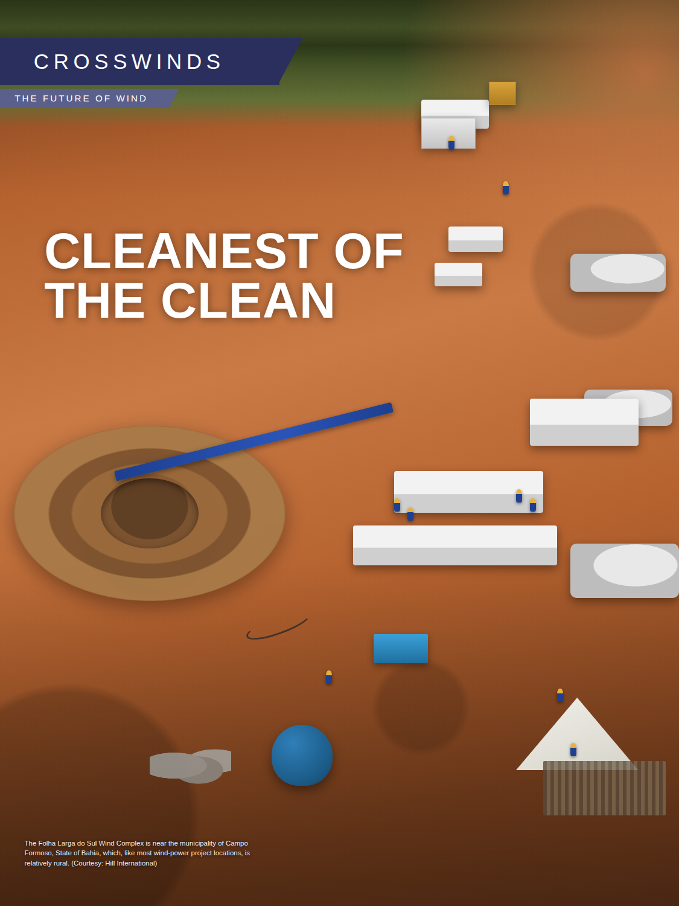Crosswinds
The Future of Wind
Cleanest of
the Clean
The Folha Larga do Sul Wind Complex is near the municipality of Campo Formoso, State of Bahia, which, like most wind-power project locations, is relatively rural. (Courtesy: Hill International)